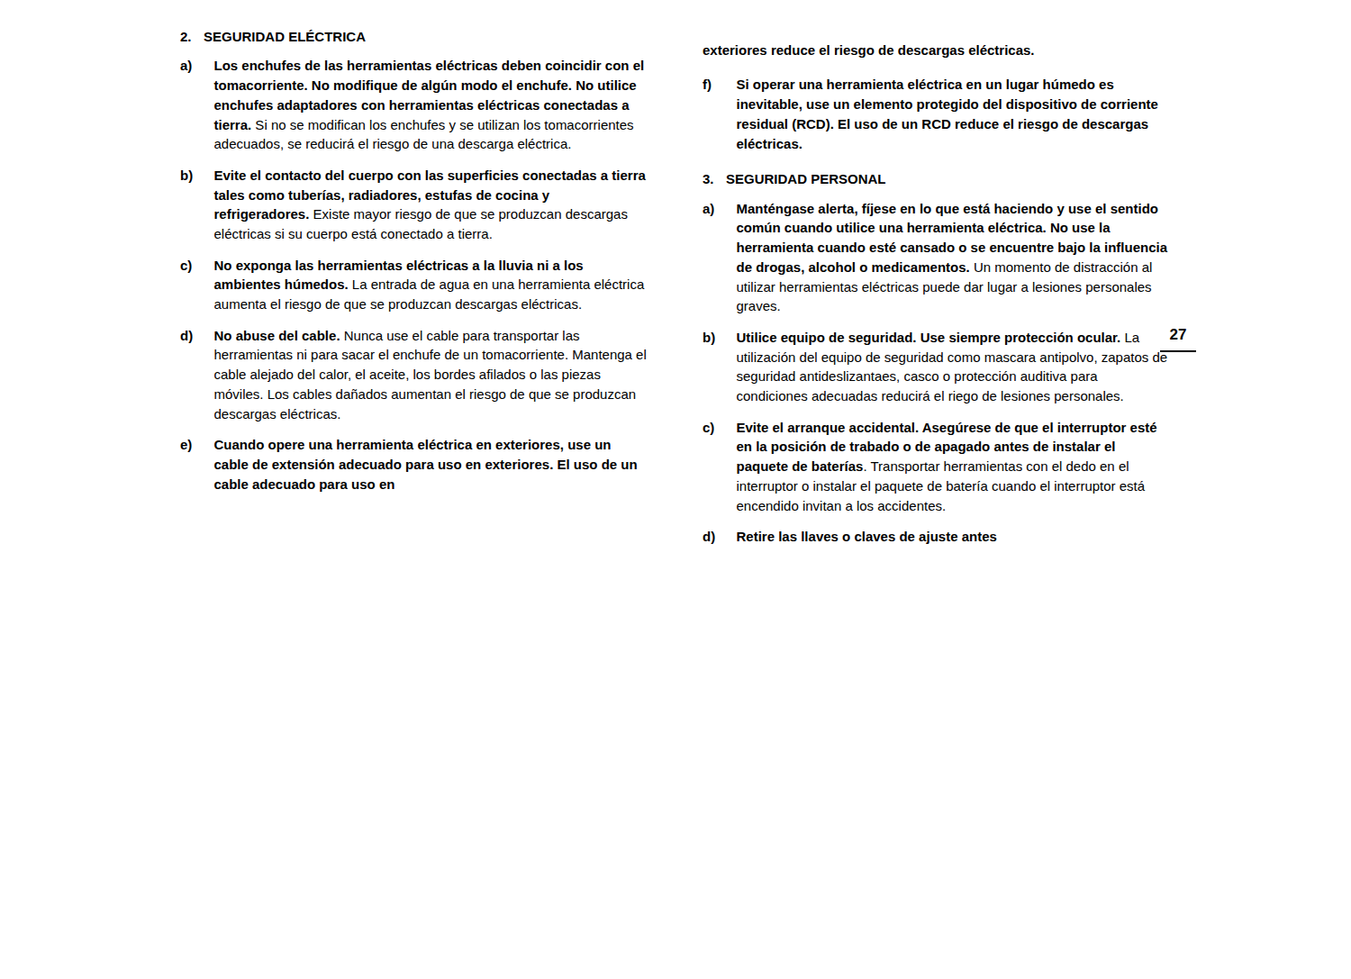2. SEGURIDAD ELÉCTRICA
a) Los enchufes de las herramientas eléctricas deben coincidir con el tomacorriente. No modifique de algún modo el enchufe. No utilice enchufes adaptadores con herramientas eléctricas conectadas a tierra. Si no se modifican los enchufes y se utilizan los tomacorrientes adecuados, se reducirá el riesgo de una descarga eléctrica.
b) Evite el contacto del cuerpo con las superficies conectadas a tierra tales como tuberías, radiadores, estufas de cocina y refrigeradores. Existe mayor riesgo de que se produzcan descargas eléctricas si su cuerpo está conectado a tierra.
c) No exponga las herramientas eléctricas a la lluvia ni a los ambientes húmedos. La entrada de agua en una herramienta eléctrica aumenta el riesgo de que se produzcan descargas eléctricas.
d) No abuse del cable. Nunca use el cable para transportar las herramientas ni para sacar el enchufe de un tomacorriente. Mantenga el cable alejado del calor, el aceite, los bordes afilados o las piezas móviles. Los cables dañados aumentan el riesgo de que se produzcan descargas eléctricas.
e) Cuando opere una herramienta eléctrica en exteriores, use un cable de extensión adecuado para uso en exteriores. El uso de un cable adecuado para uso en
exteriores reduce el riesgo de descargas eléctricas.
f) Si operar una herramienta eléctrica en un lugar húmedo es inevitable, use un elemento protegido del dispositivo de corriente residual (RCD). El uso de un RCD reduce el riesgo de descargas eléctricas.
3. SEGURIDAD PERSONAL
a) Manténgase alerta, fíjese en lo que está haciendo y use el sentido común cuando utilice una herramienta eléctrica. No use la herramienta cuando esté cansado o se encuentre bajo la influencia de drogas, alcohol o medicamentos. Un momento de distracción al utilizar herramientas eléctricas puede dar lugar a lesiones personales graves.
b) Utilice equipo de seguridad. Use siempre protección ocular. La utilización del equipo de seguridad como mascara antipolvo, zapatos de seguridad antideslizantaes, casco o protección auditiva para condiciones adecuadas reducirá el riego de lesiones personales.
c) Evite el arranque accidental. Asegúrese de que el interruptor esté en la posición de trabado o de apagado antes de instalar el paquete de baterías. Transportar herramientas con el dedo en el interruptor o instalar el paquete de batería cuando el interruptor está encendido invitan a los accidentes.
d) Retire las llaves o claves de ajuste antes
27